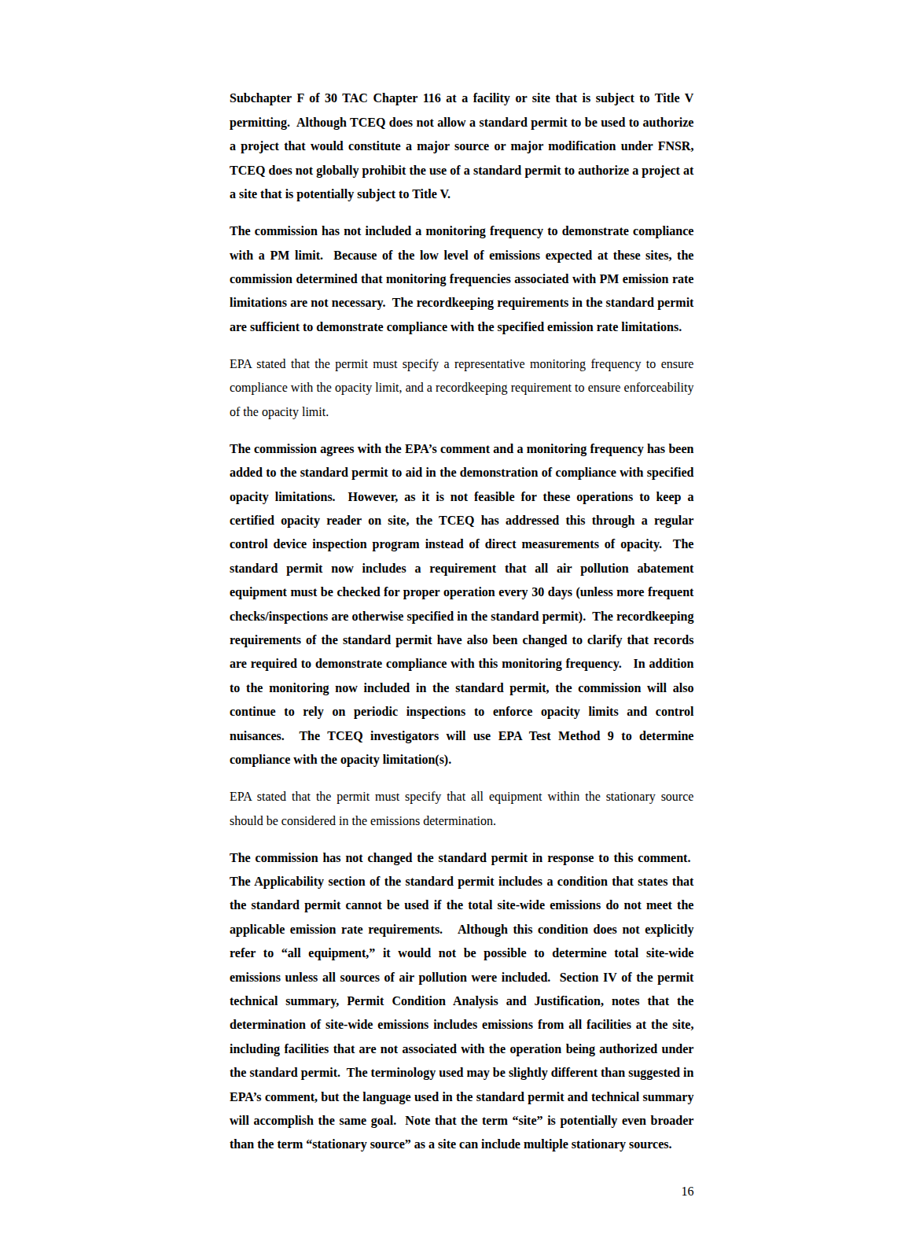Subchapter F of 30 TAC Chapter 116 at a facility or site that is subject to Title V permitting. Although TCEQ does not allow a standard permit to be used to authorize a project that would constitute a major source or major modification under FNSR, TCEQ does not globally prohibit the use of a standard permit to authorize a project at a site that is potentially subject to Title V.
The commission has not included a monitoring frequency to demonstrate compliance with a PM limit. Because of the low level of emissions expected at these sites, the commission determined that monitoring frequencies associated with PM emission rate limitations are not necessary. The recordkeeping requirements in the standard permit are sufficient to demonstrate compliance with the specified emission rate limitations.
EPA stated that the permit must specify a representative monitoring frequency to ensure compliance with the opacity limit, and a recordkeeping requirement to ensure enforceability of the opacity limit.
The commission agrees with the EPA’s comment and a monitoring frequency has been added to the standard permit to aid in the demonstration of compliance with specified opacity limitations. However, as it is not feasible for these operations to keep a certified opacity reader on site, the TCEQ has addressed this through a regular control device inspection program instead of direct measurements of opacity. The standard permit now includes a requirement that all air pollution abatement equipment must be checked for proper operation every 30 days (unless more frequent checks/inspections are otherwise specified in the standard permit). The recordkeeping requirements of the standard permit have also been changed to clarify that records are required to demonstrate compliance with this monitoring frequency. In addition to the monitoring now included in the standard permit, the commission will also continue to rely on periodic inspections to enforce opacity limits and control nuisances. The TCEQ investigators will use EPA Test Method 9 to determine compliance with the opacity limitation(s).
EPA stated that the permit must specify that all equipment within the stationary source should be considered in the emissions determination.
The commission has not changed the standard permit in response to this comment. The Applicability section of the standard permit includes a condition that states that the standard permit cannot be used if the total site-wide emissions do not meet the applicable emission rate requirements. Although this condition does not explicitly refer to “all equipment,” it would not be possible to determine total site-wide emissions unless all sources of air pollution were included. Section IV of the permit technical summary, Permit Condition Analysis and Justification, notes that the determination of site-wide emissions includes emissions from all facilities at the site, including facilities that are not associated with the operation being authorized under the standard permit. The terminology used may be slightly different than suggested in EPA’s comment, but the language used in the standard permit and technical summary will accomplish the same goal. Note that the term “site” is potentially even broader than the term “stationary source” as a site can include multiple stationary sources.
16